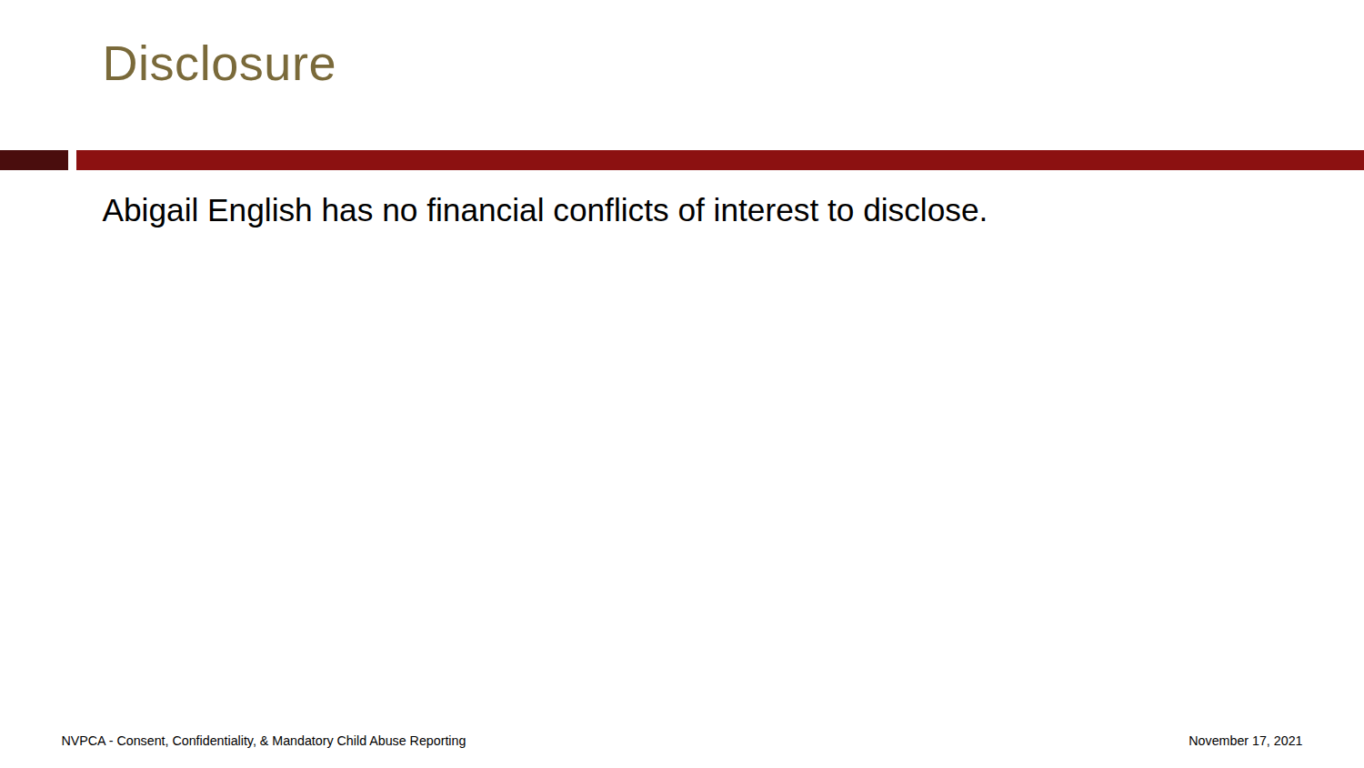Disclosure
Abigail English has no financial conflicts of interest to disclose.
NVPCA - Consent, Confidentiality, & Mandatory Child Abuse Reporting November 17, 2021